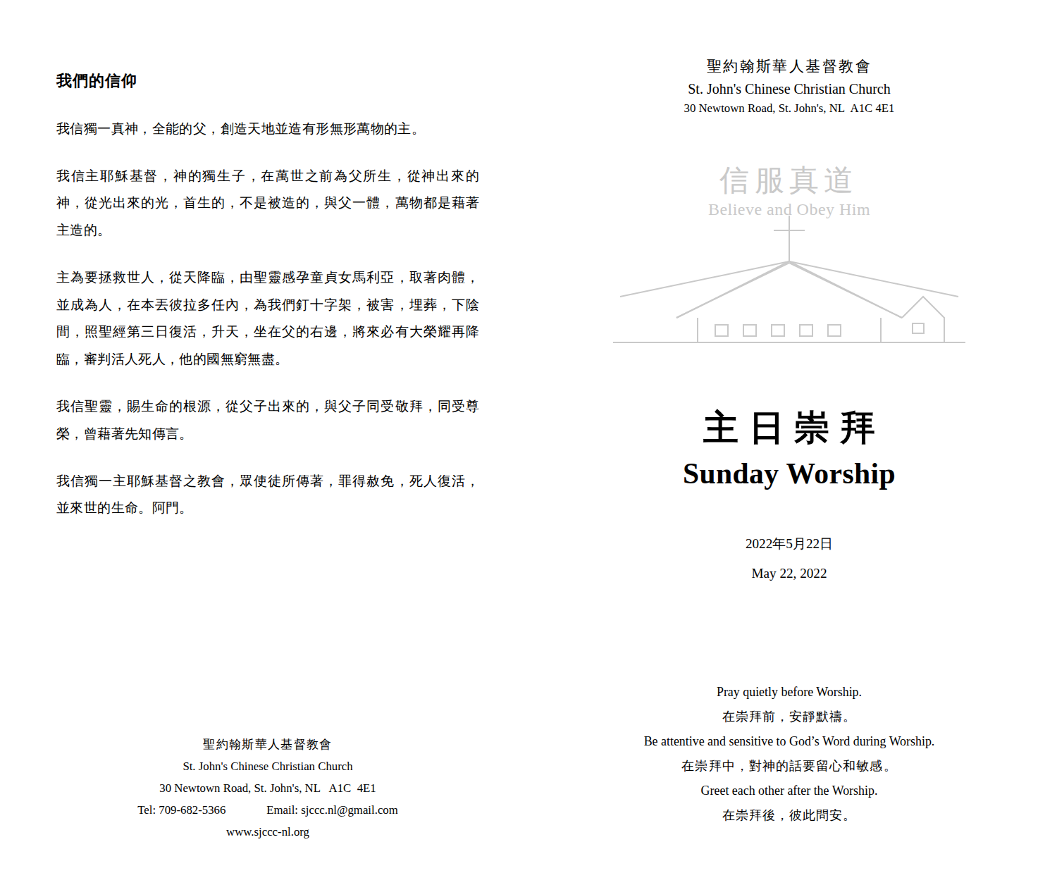我們的信仰
我信獨一真神，全能的父，創造天地並造有形無形萬物的主。
我信主耶穌基督，神的獨生子，在萬世之前為父所生，從神出來的神，從光出來的光，首生的，不是被造的，與父一體，萬物都是藉著主造的。
主為要拯救世人，從天降臨，由聖靈感孕童貞女馬利亞，取著肉體，並成為人，在本丟彼拉多任內，為我們釘十字架，被害，埋葬，下陰間，照聖經第三日復活，升天，坐在父的右邊，將來必有大榮耀再降臨，審判活人死人，他的國無窮無盡。
我信聖靈，賜生命的根源，從父子出來的，與父子同受敬拜，同受尊榮，曾藉著先知傳言。
我信獨一主耶穌基督之教會，眾使徒所傳著，罪得赦免，死人復活，並來世的生命。阿門。
聖約翰斯華人基督教會
St. John's Chinese Christian Church
30 Newtown Road, St. John's, NL A1C 4E1
Tel: 709-682-5366 Email: sjccc.nl@gmail.com
www.sjccc-nl.org
聖約翰斯華人基督教會
St. John's Chinese Christian Church
30 Newtown Road, St. John's, NL A1C 4E1
信服真道
Believe and Obey Him
主日崇拜
Sunday Worship
2022年5月22日
May 22, 2022
Pray quietly before Worship.
在崇拜前，安靜默禱。
Be attentive and sensitive to God’s Word during Worship.
在崇拜中，對神的話要留心和敏感。
Greet each other after the Worship.
在崇拜後，彼此問安。